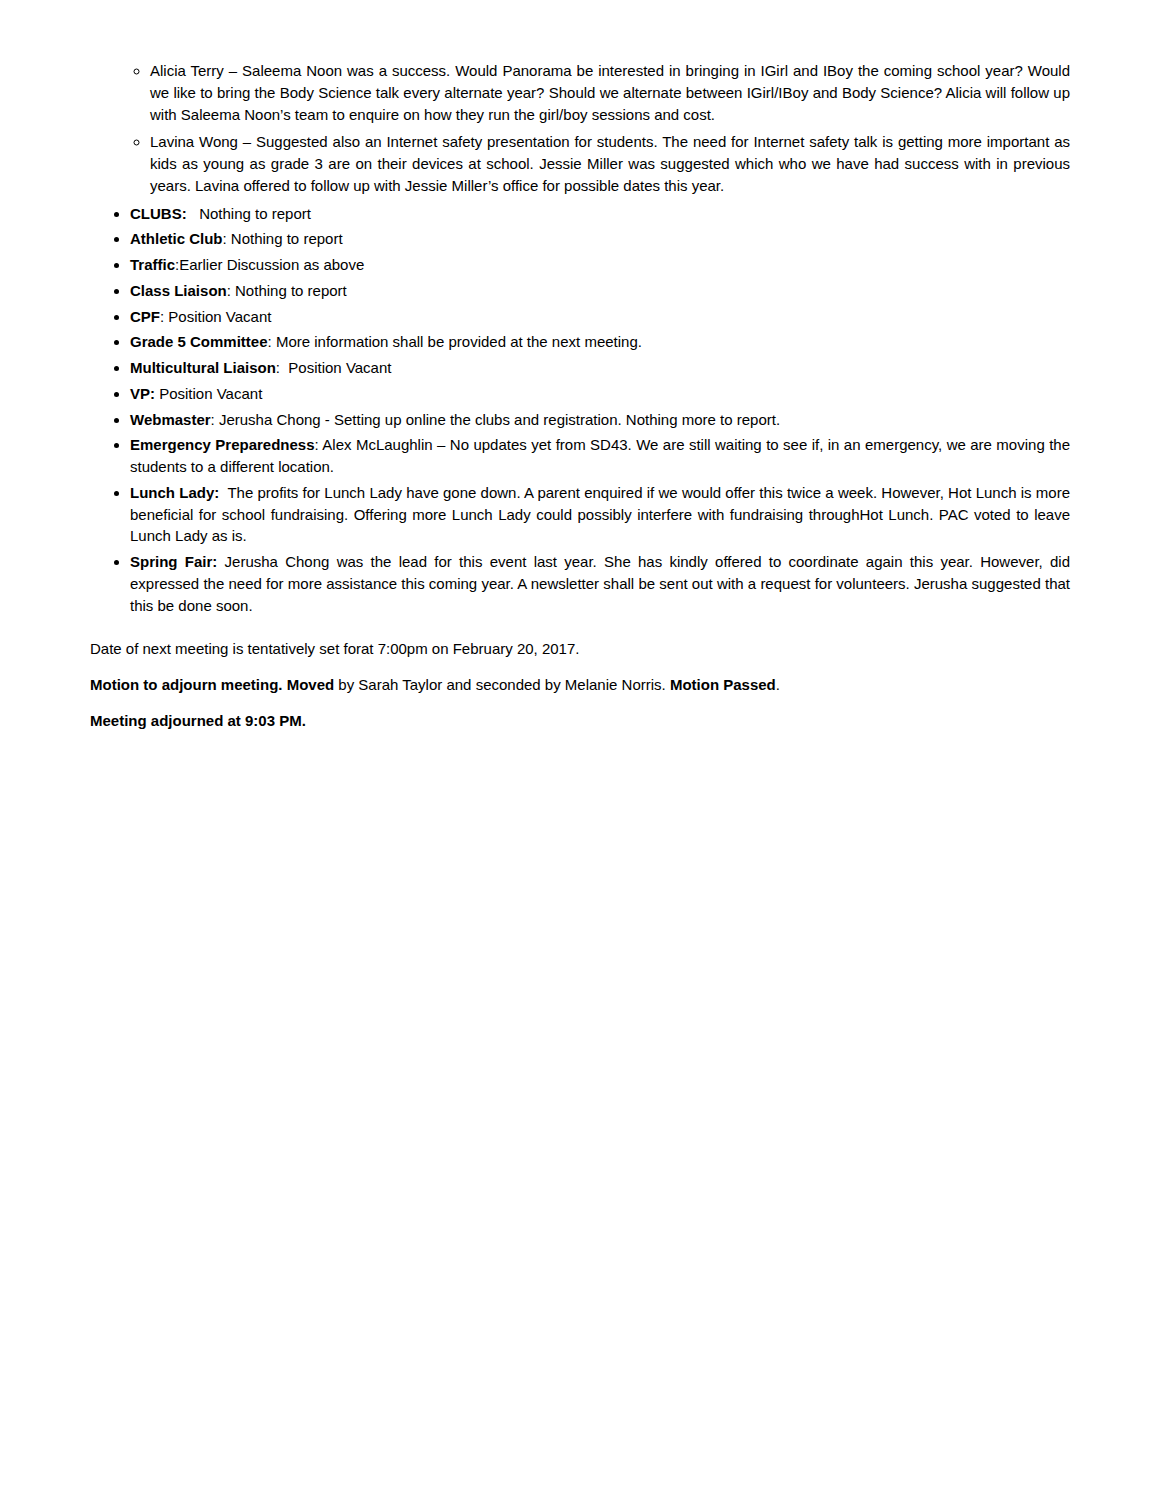Alicia Terry – Saleema Noon was a success. Would Panorama be interested in bringing in IGirl and IBoy the coming school year? Would we like to bring the Body Science talk every alternate year? Should we alternate between IGirl/IBoy and Body Science? Alicia will follow up with Saleema Noon’s team to enquire on how they run the girl/boy sessions and cost.
Lavina Wong – Suggested also an Internet safety presentation for students. The need for Internet safety talk is getting more important as kids as young as grade 3 are on their devices at school. Jessie Miller was suggested which who we have had success with in previous years. Lavina offered to follow up with Jessie Miller’s office for possible dates this year.
CLUBS: Nothing to report
Athletic Club: Nothing to report
Traffic:Earlier Discussion as above
Class Liaison: Nothing to report
CPF: Position Vacant
Grade 5 Committee: More information shall be provided at the next meeting.
Multicultural Liaison: Position Vacant
VP: Position Vacant
Webmaster: Jerusha Chong - Setting up online the clubs and registration. Nothing more to report.
Emergency Preparedness: Alex McLaughlin – No updates yet from SD43. We are still waiting to see if, in an emergency, we are moving the students to a different location.
Lunch Lady: The profits for Lunch Lady have gone down. A parent enquired if we would offer this twice a week. However, Hot Lunch is more beneficial for school fundraising. Offering more Lunch Lady could possibly interfere with fundraising throughHot Lunch. PAC voted to leave Lunch Lady as is.
Spring Fair: Jerusha Chong was the lead for this event last year. She has kindly offered to coordinate again this year. However, did expressed the need for more assistance this coming year. A newsletter shall be sent out with a request for volunteers. Jerusha suggested that this be done soon.
Date of next meeting is tentatively set forat 7:00pm on February 20, 2017.
Motion to adjourn meeting. Moved by Sarah Taylor and seconded by Melanie Norris. Motion Passed.
Meeting adjourned at 9:03 PM.